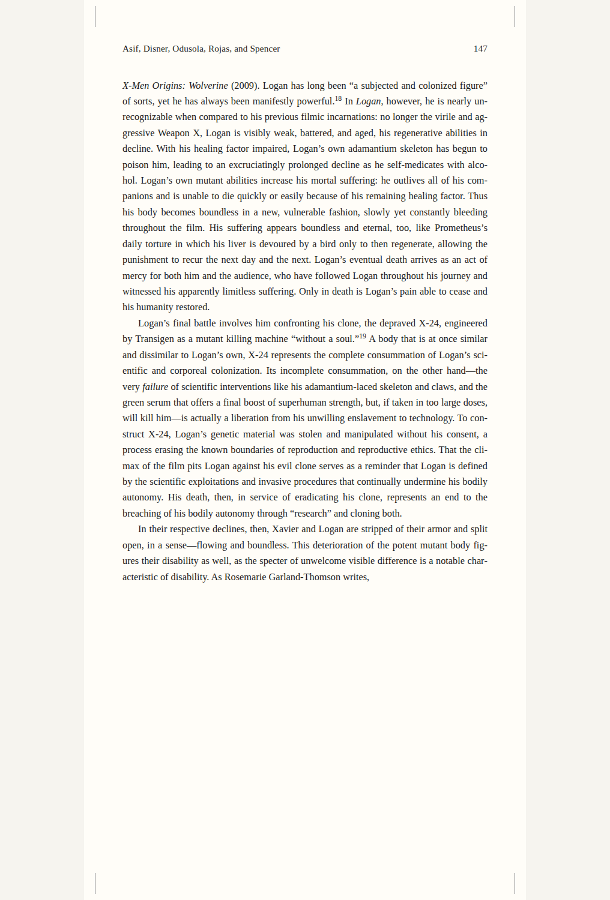Asif, Disner, Odusola, Rojas, and Spencer 147
X-Men Origins: Wolverine (2009). Logan has long been “a subjected and colonized figure” of sorts, yet he has always been manifestly powerful.18 In Logan, however, he is nearly unrecognizable when compared to his previous filmic incarnations: no longer the virile and aggressive Weapon X, Logan is visibly weak, battered, and aged, his regenerative abilities in decline. With his healing factor impaired, Logan’s own adamantium skeleton has begun to poison him, leading to an excruciatingly prolonged decline as he self-medicates with alcohol. Logan’s own mutant abilities increase his mortal suffering: he outlives all of his companions and is unable to die quickly or easily because of his remaining healing factor. Thus his body becomes boundless in a new, vulnerable fashion, slowly yet constantly bleeding throughout the film. His suffering appears boundless and eternal, too, like Prometheus’s daily torture in which his liver is devoured by a bird only to then regenerate, allowing the punishment to recur the next day and the next. Logan’s eventual death arrives as an act of mercy for both him and the audience, who have followed Logan throughout his journey and witnessed his apparently limitless suffering. Only in death is Logan’s pain able to cease and his humanity restored.
Logan’s final battle involves him confronting his clone, the depraved X-24, engineered by Transigen as a mutant killing machine “without a soul.”19 A body that is at once similar and dissimilar to Logan’s own, X-24 represents the complete consummation of Logan’s scientific and corporeal colonization. Its incomplete consummation, on the other hand—the very failure of scientific interventions like his adamantium-laced skeleton and claws, and the green serum that offers a final boost of superhuman strength, but, if taken in too large doses, will kill him—is actually a liberation from his unwilling enslavement to technology. To construct X-24, Logan’s genetic material was stolen and manipulated without his consent, a process erasing the known boundaries of reproduction and reproductive ethics. That the climax of the film pits Logan against his evil clone serves as a reminder that Logan is defined by the scientific exploitations and invasive procedures that continually undermine his bodily autonomy. His death, then, in service of eradicating his clone, represents an end to the breaching of his bodily autonomy through “research” and cloning both.
In their respective declines, then, Xavier and Logan are stripped of their armor and split open, in a sense—flowing and boundless. This deterioration of the potent mutant body figures their disability as well, as the specter of unwelcome visible difference is a notable characteristic of disability. As Rosemarie Garland-Thomson writes,